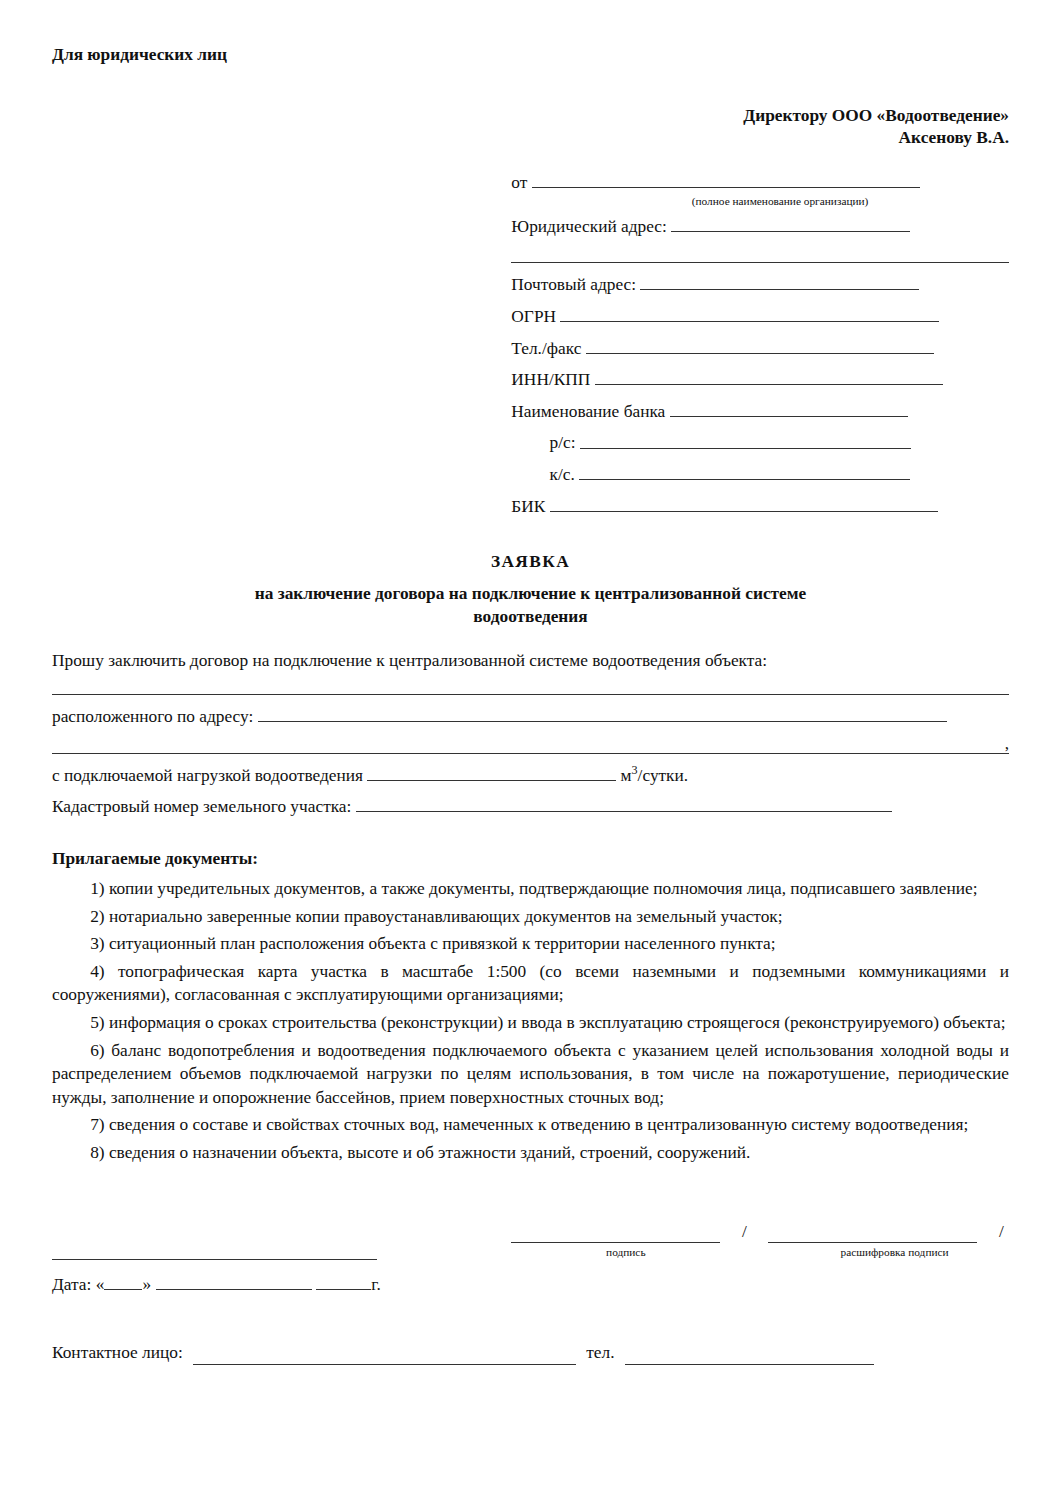Для юридических лиц
Директору ООО «Водоотведение»
Аксенову В.А.
от
(полное наименование организации)
Юридический адрес:
Почтовый адрес:
ОГРН
Тел./факс
ИНН/КПП
Наименование банка
р/с:
к/с.
БИК
ЗАЯВКА
на заключение договора на подключение к централизованной системе
водоотведения
Прошу заключить договор на подключение к централизованной системе водоотведения объекта:
расположенного по адресу:
,
с подключаемой нагрузкой водоотведения м3/сутки.
Кадастровый номер земельного участка:
Прилагаемые документы:
1) копии учредительных документов, а также документы, подтверждающие полномочия лица, подписавшего заявление;
2) нотариально заверенные копии правоустанавливающих документов на земельный участок;
3) ситуационный план расположения объекта с привязкой к территории населенного пункта;
4) топографическая карта участка в масштабе 1:500 (со всеми наземными и подземными коммуникациями и сооружениями), согласованная с эксплуатирующими организациями;
5) информация о сроках строительства (реконструкции) и ввода в эксплуатацию строящегося (реконструируемого) объекта;
6) баланс водопотребления и водоотведения подключаемого объекта с указанием целей использования холодной воды и распределением объемов подключаемой нагрузки по целям использования, в том числе на пожаротушение, периодические нужды, заполнение и опорожнение бассейнов, прием поверхностных сточных вод;
7) сведения о составе и свойствах сточных вод, намеченных к отведению в централизованную систему водоотведения;
8) сведения о назначении объекта, высоте и об этажности зданий, строений, сооружений.
/ /
подпись расшифровка подписи
Дата: « » г.
Контактное лицо: тел.